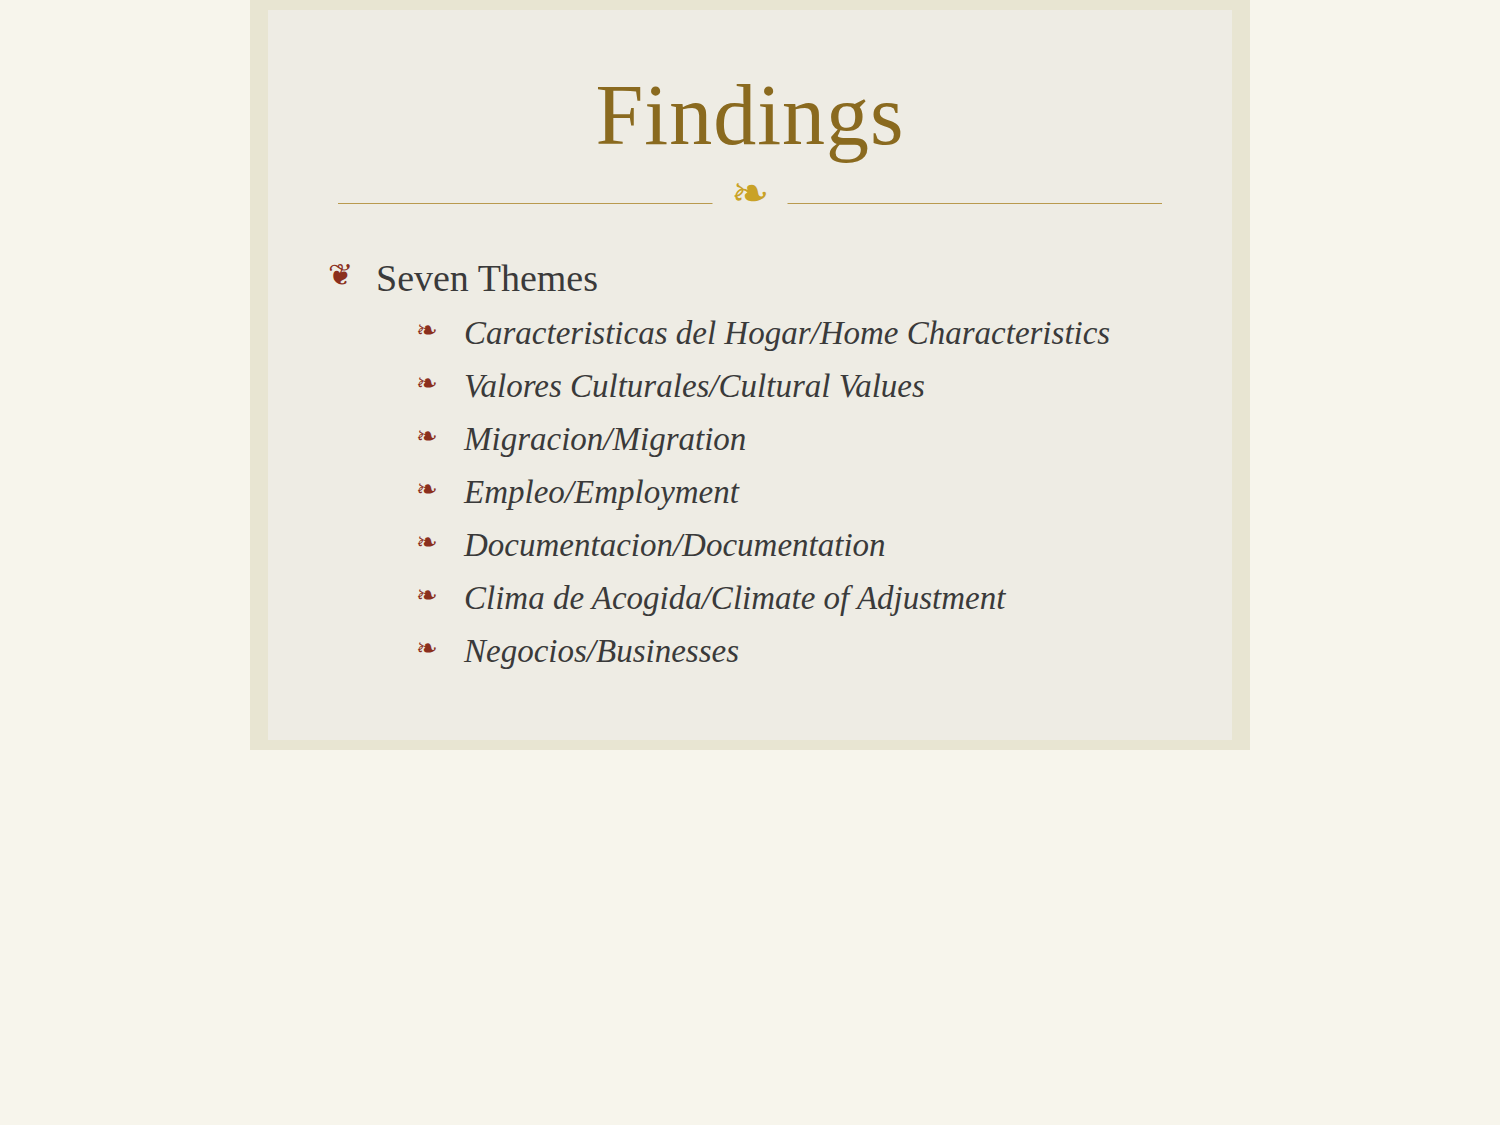Findings
❧
Seven Themes
Caracteristicas del Hogar/Home Characteristics
Valores Culturales/Cultural Values
Migracion/Migration
Empleo/Employment
Documentacion/Documentation
Clima de Acogida/Climate of Adjustment
Negocios/Businesses